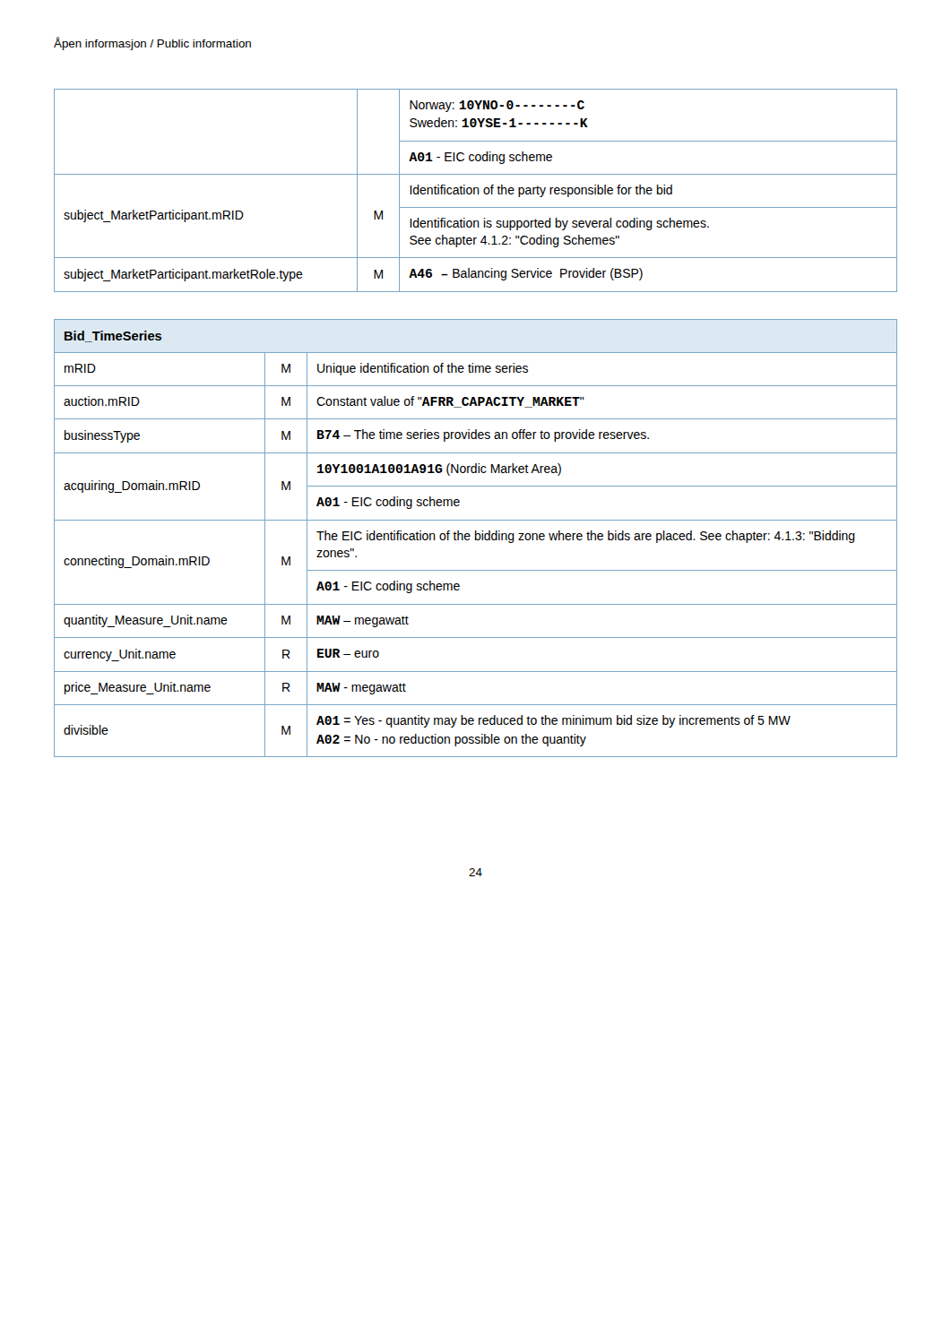Åpen informasjon / Public information
| | | Norway: 10YNO-0--------C Sweden: 10YSE-1--------K |
| A01 - EIC coding scheme |
| subject_MarketParticipant.mRID | M | Identification of the party responsible for the bid |
| Identification is supported by several coding schemes. See chapter 4.1.2: "Coding Schemes" |
| subject_MarketParticipant.marketRole.type | M | A46 – Balancing Service Provider (BSP) |
| Bid_TimeSeries |
| mRID | M | Unique identification of the time series |
| auction.mRID | M | Constant value of " AFRR_CAPACITY_MARKET " |
| businessType | M | B74 – The time series provides an offer to provide reserves. |
| acquiring_Domain.mRID | M | 10Y1001A1001A91G (Nordic Market Area) |
| A01 - EIC coding scheme |
| connecting_Domain.mRID | M | The EIC identification of the bidding zone where the bids are placed. See chapter: 4.1.3: "Bidding zones". |
| A01 - EIC coding scheme |
| quantity_Measure_Unit.name | M | MAW – megawatt |
| currency_Unit.name | R | EUR – euro |
| price_Measure_Unit.name | R | MAW - megawatt |
| divisible | M | A01 = Yes - quantity may be reduced to the minimum bid size by increments of 5 MW A02 = No - no reduction possible on the quantity |
24